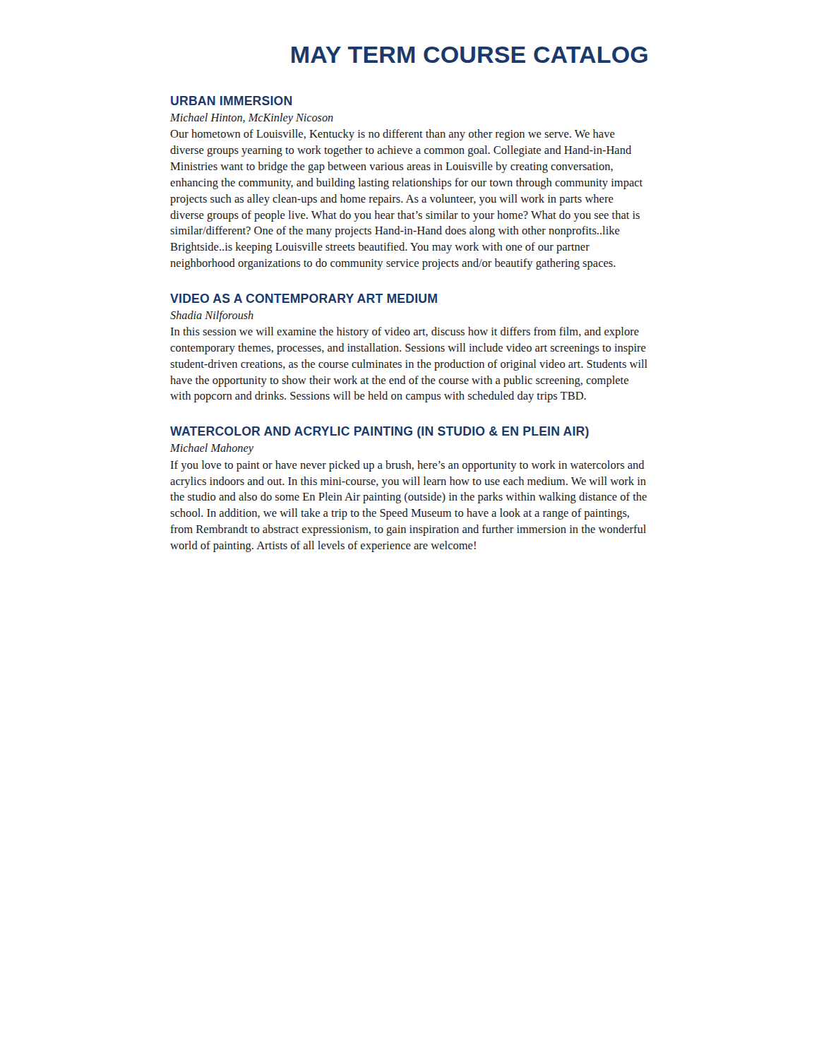May Term Course Catalog
Urban Immersion
Michael Hinton, McKinley Nicoson
Our hometown of Louisville, Kentucky is no different than any other region we serve. We have diverse groups yearning to work together to achieve a common goal. Collegiate and Hand-in-Hand Ministries want to bridge the gap between various areas in Louisville by creating conversation, enhancing the community, and building lasting relationships for our town through community impact projects such as alley clean-ups and home repairs. As a volunteer, you will work in parts where diverse groups of people live. What do you hear that’s similar to your home? What do you see that is similar/different? One of the many projects Hand-in-Hand does along with other nonprofits..like Brightside..is keeping Louisville streets beautified. You may work with one of our partner neighborhood organizations to do community service projects and/or beautify gathering spaces.
Video as a Contemporary Art Medium
Shadia Nilforoush
In this session we will examine the history of video art, discuss how it differs from film, and explore contemporary themes, processes, and installation. Sessions will include video art screenings to inspire student-driven creations, as the course culminates in the production of original video art. Students will have the opportunity to show their work at the end of the course with a public screening, complete with popcorn and drinks. Sessions will be held on campus with scheduled day trips TBD.
Watercolor and Acrylic Painting (In Studio & En Plein Air)
Michael Mahoney
If you love to paint or have never picked up a brush, here’s an opportunity to work in watercolors and acrylics indoors and out. In this mini-course, you will learn how to use each medium. We will work in the studio and also do some En Plein Air painting (outside) in the parks within walking distance of the school. In addition, we will take a trip to the Speed Museum to have a look at a range of paintings, from Rembrandt to abstract expressionism, to gain inspiration and further immersion in the wonderful world of painting. Artists of all levels of experience are welcome!